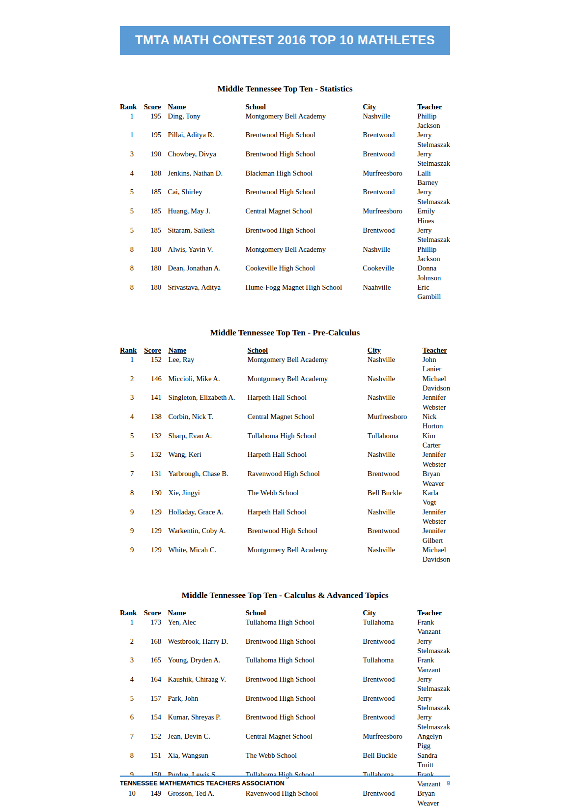TMTA MATH CONTEST 2016 TOP 10 MATHLETES
Middle Tennessee Top Ten - Statistics
| Rank | Score | Name | School | City | Teacher |
| --- | --- | --- | --- | --- | --- |
| 1 | 195 | Ding, Tony | Montgomery Bell Academy | Nashville | Phillip Jackson |
| 1 | 195 | Pillai, Aditya R. | Brentwood High School | Brentwood | Jerry Stelmaszak |
| 3 | 190 | Chowbey, Divya | Brentwood High School | Brentwood | Jerry Stelmaszak |
| 4 | 188 | Jenkins, Nathan D. | Blackman High School | Murfreesboro | Lalli Barney |
| 5 | 185 | Cai, Shirley | Brentwood High School | Brentwood | Jerry Stelmaszak |
| 5 | 185 | Huang, May J. | Central Magnet School | Murfreesboro | Emily Hines |
| 5 | 185 | Sitaram, Sailesh | Brentwood High School | Brentwood | Jerry Stelmaszak |
| 8 | 180 | Alwis, Yavin V. | Montgomery Bell Academy | Nashville | Phillip Jackson |
| 8 | 180 | Dean, Jonathan A. | Cookeville High School | Cookeville | Donna Johnson |
| 8 | 180 | Srivastava, Aditya | Hume-Fogg Magnet High School | Naahville | Eric Gambill |
Middle Tennessee Top Ten - Pre-Calculus
| Rank | Score | Name | School | City | Teacher |
| --- | --- | --- | --- | --- | --- |
| 1 | 152 | Lee, Ray | Montgomery Bell Academy | Nashville | John Lanier |
| 2 | 146 | Miccioli, Mike A. | Montgomery Bell Academy | Nashville | Michael Davidson |
| 3 | 141 | Singleton, Elizabeth A. | Harpeth Hall School | Nashville | Jennifer Webster |
| 4 | 138 | Corbin, Nick T. | Central Magnet School | Murfreesboro | Nick Horton |
| 5 | 132 | Sharp, Evan A. | Tullahoma High School | Tullahoma | Kim Carter |
| 5 | 132 | Wang, Keri | Harpeth Hall School | Nashville | Jennifer Webster |
| 7 | 131 | Yarbrough, Chase B. | Ravenwood High School | Brentwood | Bryan Weaver |
| 8 | 130 | Xie, Jingyi | The Webb School | Bell Buckle | Karla Vogt |
| 9 | 129 | Holladay, Grace A. | Harpeth Hall School | Nashville | Jennifer Webster |
| 9 | 129 | Warkentin, Coby A. | Brentwood High School | Brentwood | Jennifer Gilbert |
| 9 | 129 | White, Micah C. | Montgomery Bell Academy | Nashville | Michael Davidson |
Middle Tennessee Top Ten - Calculus & Advanced Topics
| Rank | Score | Name | School | City | Teacher |
| --- | --- | --- | --- | --- | --- |
| 1 | 173 | Yen, Alec | Tullahoma High School | Tullahoma | Frank Vanzant |
| 2 | 168 | Westbrook, Harry D. | Brentwood High School | Brentwood | Jerry Stelmaszak |
| 3 | 165 | Young, Dryden A. | Tullahoma High School | Tullahoma | Frank Vanzant |
| 4 | 164 | Kaushik, Chiraag V. | Brentwood High School | Brentwood | Jerry Stelmaszak |
| 5 | 157 | Park, John | Brentwood High School | Brentwood | Jerry Stelmaszak |
| 6 | 154 | Kumar, Shreyas P. | Brentwood High School | Brentwood | Jerry Stelmaszak |
| 7 | 152 | Jean, Devin C. | Central Magnet School | Murfreesboro | Angelyn Pigg |
| 8 | 151 | Xia, Wangsun | The Webb School | Bell Buckle | Sandra Truitt |
| 9 | 150 | Purdue, Lewis S. | Tullahoma High School | Tullahoma | Frank Vanzant |
| 10 | 149 | Grosson, Ted A. | Ravenwood High School | Brentwood | Bryan Weaver |
TENNESSEE MATHEMATICS TEACHERS ASSOCIATION 9